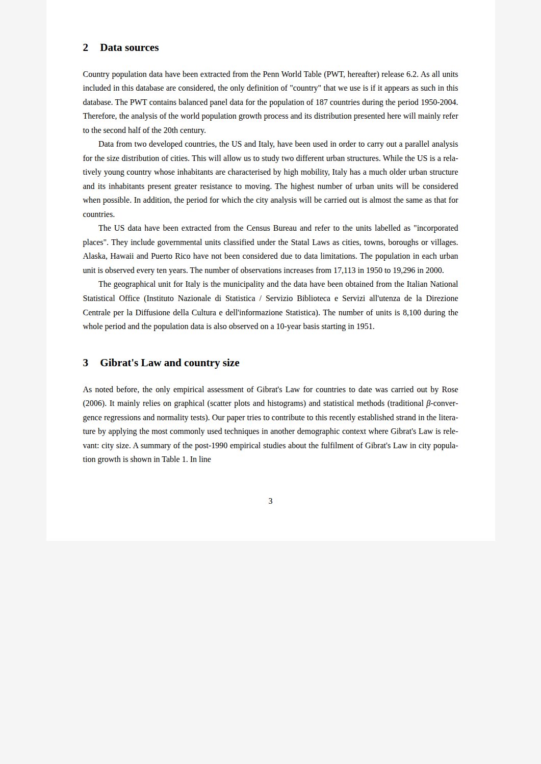2 Data sources
Country population data have been extracted from the Penn World Table (PWT, hereafter) release 6.2. As all units included in this database are considered, the only definition of "country" that we use is if it appears as such in this database. The PWT contains balanced panel data for the population of 187 countries during the period 1950-2004. Therefore, the analysis of the world population growth process and its distribution presented here will mainly refer to the second half of the 20th century.
Data from two developed countries, the US and Italy, have been used in order to carry out a parallel analysis for the size distribution of cities. This will allow us to study two different urban structures. While the US is a relatively young country whose inhabitants are characterised by high mobility, Italy has a much older urban structure and its inhabitants present greater resistance to moving. The highest number of urban units will be considered when possible. In addition, the period for which the city analysis will be carried out is almost the same as that for countries.
The US data have been extracted from the Census Bureau and refer to the units labelled as "incorporated places". They include governmental units classified under the Statal Laws as cities, towns, boroughs or villages. Alaska, Hawaii and Puerto Rico have not been considered due to data limitations. The population in each urban unit is observed every ten years. The number of observations increases from 17,113 in 1950 to 19,296 in 2000.
The geographical unit for Italy is the municipality and the data have been obtained from the Italian National Statistical Office (Instituto Nazionale di Statistica / Servizio Biblioteca e Servizi all'utenza de la Direzione Centrale per la Diffusione della Cultura e dell'informazione Statistica). The number of units is 8,100 during the whole period and the population data is also observed on a 10-year basis starting in 1951.
3 Gibrat's Law and country size
As noted before, the only empirical assessment of Gibrat's Law for countries to date was carried out by Rose (2006). It mainly relies on graphical (scatter plots and histograms) and statistical methods (traditional β-convergence regressions and normality tests). Our paper tries to contribute to this recently established strand in the literature by applying the most commonly used techniques in another demographic context where Gibrat's Law is relevant: city size. A summary of the post-1990 empirical studies about the fulfilment of Gibrat's Law in city population growth is shown in Table 1. In line
3